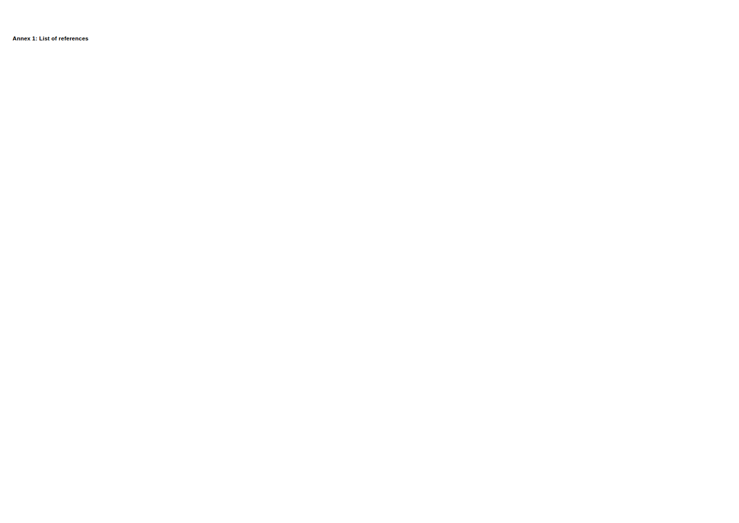Annex 1: List of references